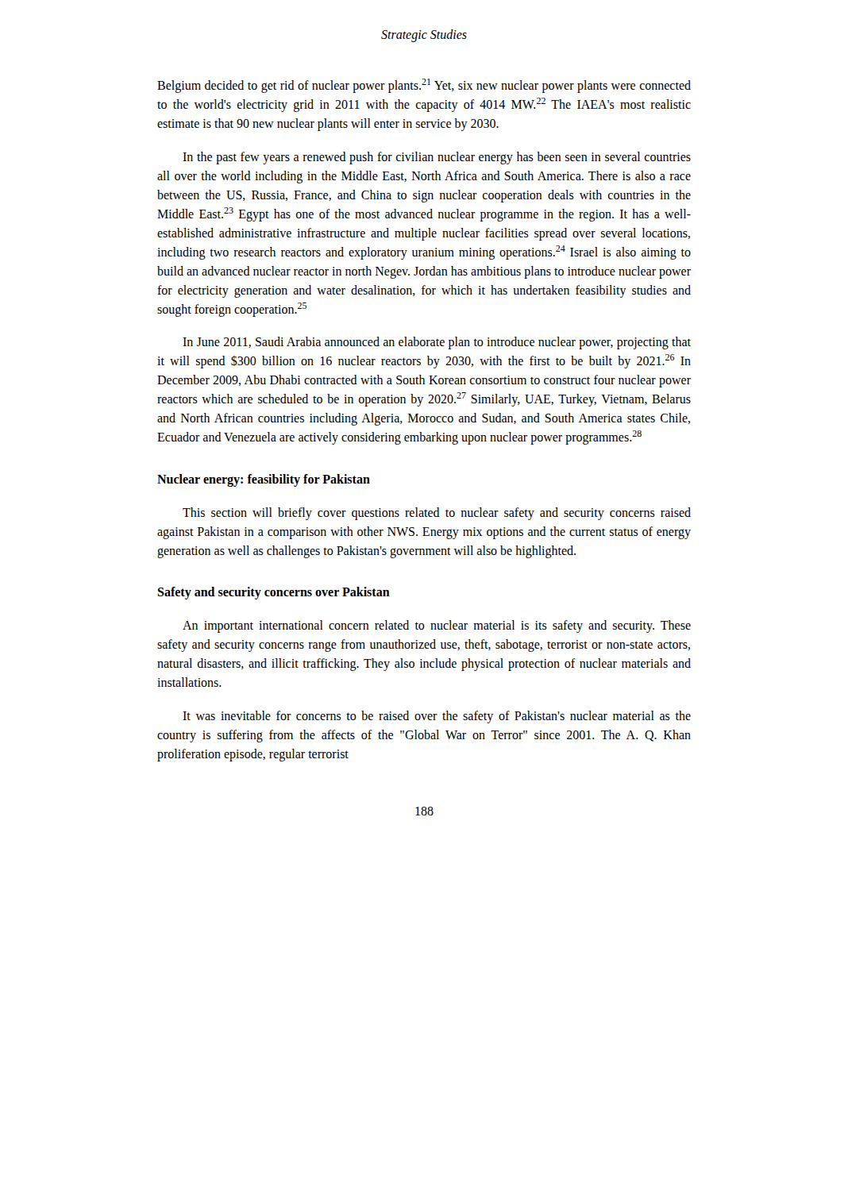Strategic Studies
Belgium decided to get rid of nuclear power plants.21 Yet, six new nuclear power plants were connected to the world's electricity grid in 2011 with the capacity of 4014 MW.22 The IAEA's most realistic estimate is that 90 new nuclear plants will enter in service by 2030.
In the past few years a renewed push for civilian nuclear energy has been seen in several countries all over the world including in the Middle East, North Africa and South America. There is also a race between the US, Russia, France, and China to sign nuclear cooperation deals with countries in the Middle East.23 Egypt has one of the most advanced nuclear programme in the region. It has a well-established administrative infrastructure and multiple nuclear facilities spread over several locations, including two research reactors and exploratory uranium mining operations.24 Israel is also aiming to build an advanced nuclear reactor in north Negev. Jordan has ambitious plans to introduce nuclear power for electricity generation and water desalination, for which it has undertaken feasibility studies and sought foreign cooperation.25
In June 2011, Saudi Arabia announced an elaborate plan to introduce nuclear power, projecting that it will spend $300 billion on 16 nuclear reactors by 2030, with the first to be built by 2021.26 In December 2009, Abu Dhabi contracted with a South Korean consortium to construct four nuclear power reactors which are scheduled to be in operation by 2020.27 Similarly, UAE, Turkey, Vietnam, Belarus and North African countries including Algeria, Morocco and Sudan, and South America states Chile, Ecuador and Venezuela are actively considering embarking upon nuclear power programmes.28
Nuclear energy: feasibility for Pakistan
This section will briefly cover questions related to nuclear safety and security concerns raised against Pakistan in a comparison with other NWS. Energy mix options and the current status of energy generation as well as challenges to Pakistan's government will also be highlighted.
Safety and security concerns over Pakistan
An important international concern related to nuclear material is its safety and security. These safety and security concerns range from unauthorized use, theft, sabotage, terrorist or non-state actors, natural disasters, and illicit trafficking. They also include physical protection of nuclear materials and installations.
It was inevitable for concerns to be raised over the safety of Pakistan's nuclear material as the country is suffering from the affects of the "Global War on Terror" since 2001. The A. Q. Khan proliferation episode, regular terrorist
188